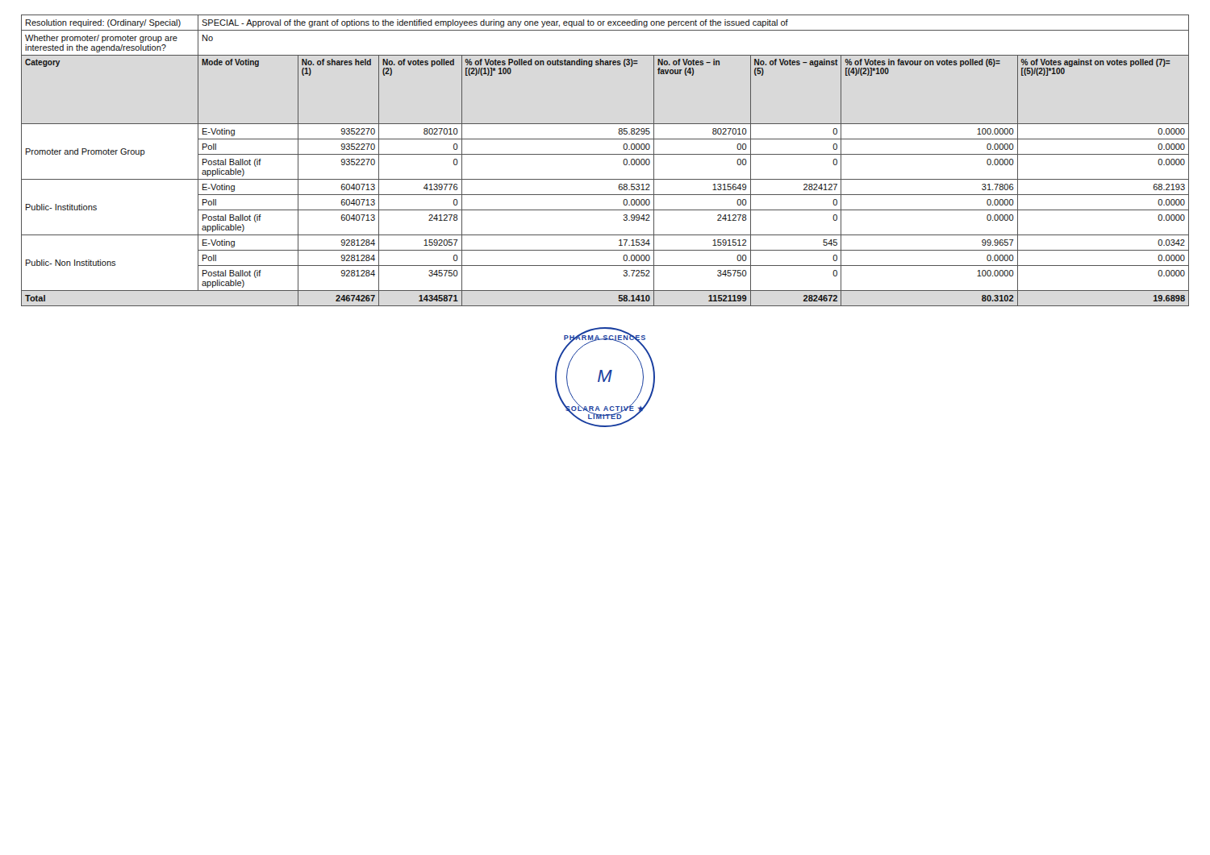| Resolution required: (Ordinary/ Special) | SPECIAL - Approval of the grant of options to the identified employees during any one year, equal to or exceeding one percent of the issued capital of |
| Whether promoter/ promoter group are interested in the agenda/resolution? | No |
| Category | Mode of Voting | No. of shares held (1) | No. of votes polled (2) | % of Votes Polled on outstanding shares (3)=[(2)/(1)]* 100 | No. of Votes – in favour (4) | No. of Votes – against (5) | % of Votes in favour on votes polled (6)=[(4)/(2)]*100 | % of Votes against on votes polled (7)=[(5)/(2)]*100 |
| Promoter and Promoter Group | E-Voting | 9352270 | 8027010 | 85.8295 | 8027010 | 0 | 100.0000 | 0.0000 |
| Poll | 9352270 | 0 | 0.0000 | 00 | 0 | 0.0000 | 0.0000 |
| Postal Ballot (if applicable) | 9352270 | 0 | 0.0000 | 00 | 0 | 0.0000 | 0.0000 |
| Public- Institutions | E-Voting | 6040713 | 4139776 | 68.5312 | 1315649 | 2824127 | 31.7806 | 68.2193 |
| Poll | 6040713 | 0 | 0.0000 | 00 | 0 | 0.0000 | 0.0000 |
| Postal Ballot (if applicable) | 6040713 | 241278 | 3.9942 | 241278 | 0 | 0.0000 | 0.0000 |
| Public- Non Institutions | E-Voting | 9281284 | 1592057 | 17.1534 | 1591512 | 545 | 99.9657 | 0.0342 |
| Poll | 9281284 | 0 | 0.0000 | 00 | 0 | 0.0000 | 0.0000 |
| Postal Ballot (if applicable) | 9281284 | 345750 | 3.7252 | 345750 | 0 | 100.0000 | 0.0000 |
| Total | 24674267 | 14345871 | 58.1410 | 11521199 | 2824672 | 80.3102 | 19.6898 |
PHARMA SCIENCES
M
SOLARA ACTIVE ★ LIMITED